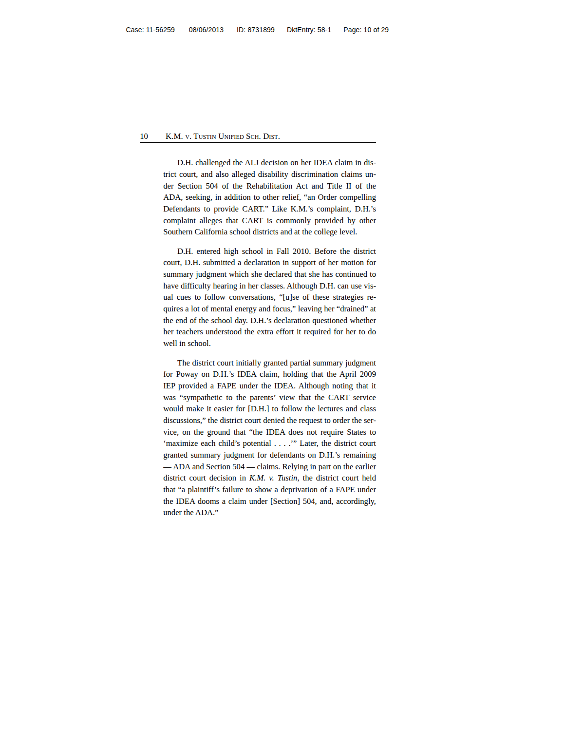Case: 11-56259 08/06/2013 ID: 8731899 DktEntry: 58-1 Page: 10 of 29
10
K.M. v. Tustin Unified Sch. Dist.
D.H. challenged the ALJ decision on her IDEA claim in district court, and also alleged disability discrimination claims under Section 504 of the Rehabilitation Act and Title II of the ADA, seeking, in addition to other relief, “an Order compelling Defendants to provide CART.” Like K.M.’s complaint, D.H.’s complaint alleges that CART is commonly provided by other Southern California school districts and at the college level.
D.H. entered high school in Fall 2010. Before the district court, D.H. submitted a declaration in support of her motion for summary judgment which she declared that she has continued to have difficulty hearing in her classes. Although D.H. can use visual cues to follow conversations, “[u]se of these strategies requires a lot of mental energy and focus,” leaving her “drained” at the end of the school day. D.H.’s declaration questioned whether her teachers understood the extra effort it required for her to do well in school.
The district court initially granted partial summary judgment for Poway on D.H.’s IDEA claim, holding that the April 2009 IEP provided a FAPE under the IDEA. Although noting that it was “sympathetic to the parents’ view that the CART service would make it easier for [D.H.] to follow the lectures and class discussions,” the district court denied the request to order the service, on the ground that “the IDEA does not require States to ‘maximize each child’s potential . . . .’” Later, the district court granted summary judgment for defendants on D.H.’s remaining — ADA and Section 504 — claims. Relying in part on the earlier district court decision in K.M. v. Tustin, the district court held that “a plaintiff’s failure to show a deprivation of a FAPE under the IDEA dooms a claim under [Section] 504, and, accordingly, under the ADA.”